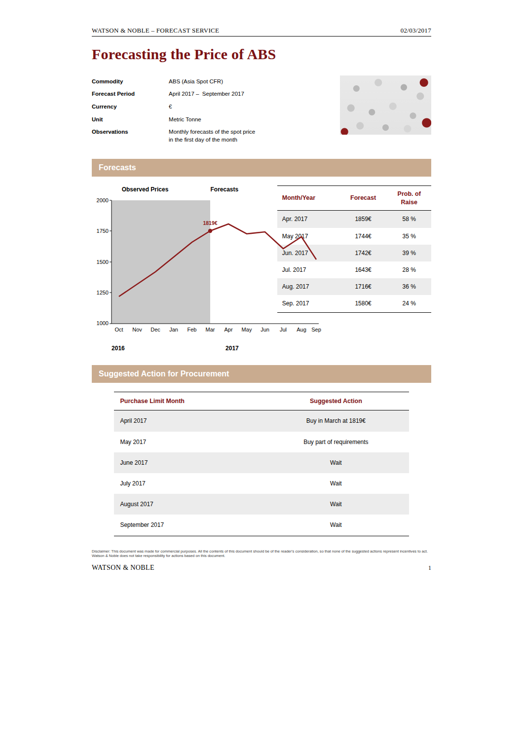WATSON & NOBLE – FORECAST SERVICE
02/03/2017
Forecasting the Price of ABS
| Commodity | ABS (Asia Spot CFR) |
| Forecast Period | April 2017 – September 2017 |
| Currency | € |
| Unit | Metric Tonne |
| Observations | Monthly forecasts of the spot price in the first day of the month |
Forecasts
Observed Prices Forecasts
2000 1750 1500 1250 1000 Oct Nov Dec Jan Feb Mar Apr May Jun Jul Aug Sep 1819€
2016 2017
| Month/Year | Forecast | Prob. of Raise |
| --- | --- | --- |
| Apr. 2017 | 1859€ | 58 % |
| May 2017 | 1744€ | 35 % |
| Jun. 2017 | 1742€ | 39 % |
| Jul. 2017 | 1643€ | 28 % |
| Aug. 2017 | 1716€ | 36 % |
| Sep. 2017 | 1580€ | 24 % |
Suggested Action for Procurement
| Purchase Limit Month | Suggested Action |
| --- | --- |
| April 2017 | Buy in March at 1819€ |
| May 2017 | Buy part of requirements |
| June 2017 | Wait |
| July 2017 | Wait |
| August 2017 | Wait |
| September 2017 | Wait |
Disclaimer: This document was made for commercial purposes. All the contents of this document should be of the reader's consideration, so that none of the suggested actions represent incentives to act. Watson & Noble does not take responsibility for actions based on this document.
WATSON & NOBLE
1